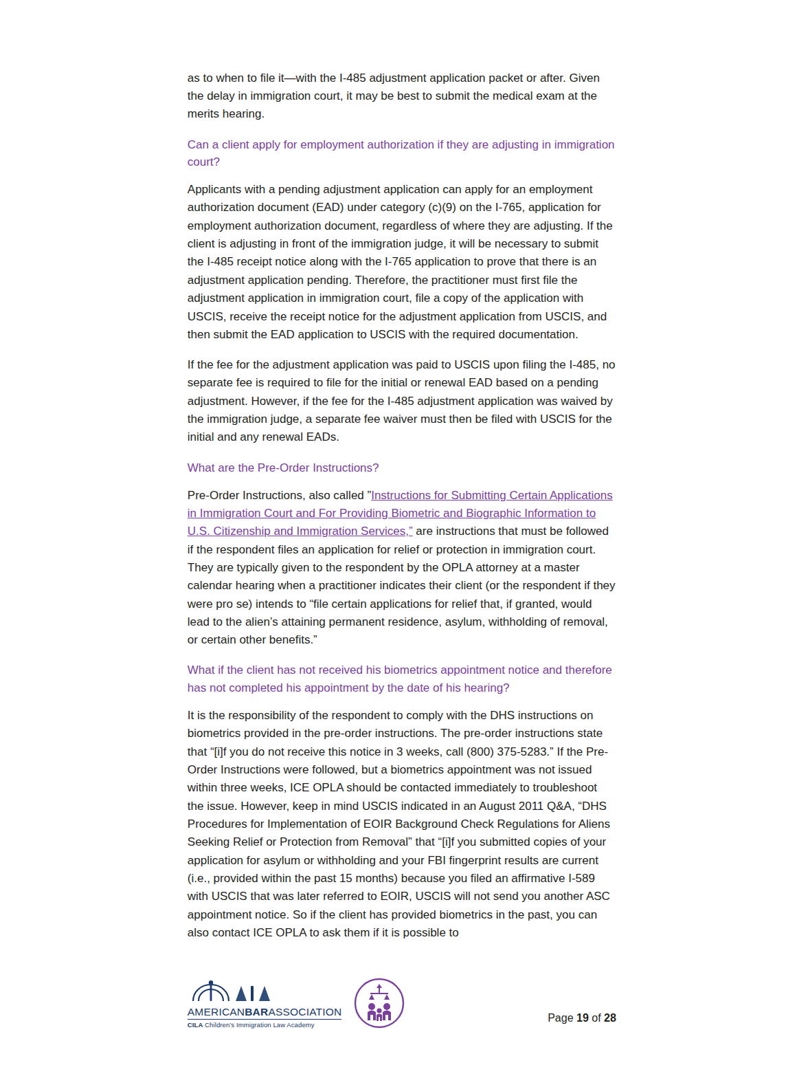as to when to file it—with the I-485 adjustment application packet or after. Given the delay in immigration court, it may be best to submit the medical exam at the merits hearing.
Can a client apply for employment authorization if they are adjusting in immigration court?
Applicants with a pending adjustment application can apply for an employment authorization document (EAD) under category (c)(9) on the I-765, application for employment authorization document, regardless of where they are adjusting. If the client is adjusting in front of the immigration judge, it will be necessary to submit the I-485 receipt notice along with the I-765 application to prove that there is an adjustment application pending. Therefore, the practitioner must first file the adjustment application in immigration court, file a copy of the application with USCIS, receive the receipt notice for the adjustment application from USCIS, and then submit the EAD application to USCIS with the required documentation.
If the fee for the adjustment application was paid to USCIS upon filing the I-485, no separate fee is required to file for the initial or renewal EAD based on a pending adjustment. However, if the fee for the I-485 adjustment application was waived by the immigration judge, a separate fee waiver must then be filed with USCIS for the initial and any renewal EADs.
What are the Pre-Order Instructions?
Pre-Order Instructions, also called ”Instructions for Submitting Certain Applications in Immigration Court and For Providing Biometric and Biographic Information to U.S. Citizenship and Immigration Services,” are instructions that must be followed if the respondent files an application for relief or protection in immigration court. They are typically given to the respondent by the OPLA attorney at a master calendar hearing when a practitioner indicates their client (or the respondent if they were pro se) intends to “file certain applications for relief that, if granted, would lead to the alien’s attaining permanent residence, asylum, withholding of removal, or certain other benefits.”
What if the client has not received his biometrics appointment notice and therefore has not completed his appointment by the date of his hearing?
It is the responsibility of the respondent to comply with the DHS instructions on biometrics provided in the pre-order instructions. The pre-order instructions state that “[i]f you do not receive this notice in 3 weeks, call (800) 375-5283.” If the Pre-Order Instructions were followed, but a biometrics appointment was not issued within three weeks, ICE OPLA should be contacted immediately to troubleshoot the issue. However, keep in mind USCIS indicated in an August 2011 Q&A, “DHS Procedures for Implementation of EOIR Background Check Regulations for Aliens Seeking Relief or Protection from Removal” that “[i]f you submitted copies of your application for asylum or withholding and your FBI fingerprint results are current (i.e., provided within the past 15 months) because you filed an affirmative I-589 with USCIS that was later referred to EOIR, USCIS will not send you another ASC appointment notice. So if the client has provided biometrics in the past, you can also contact ICE OPLA to ask them if it is possible to
AMERICANBARASSOCIATION
CILA Children’s Immigration Law Academy
Page 19 of 28